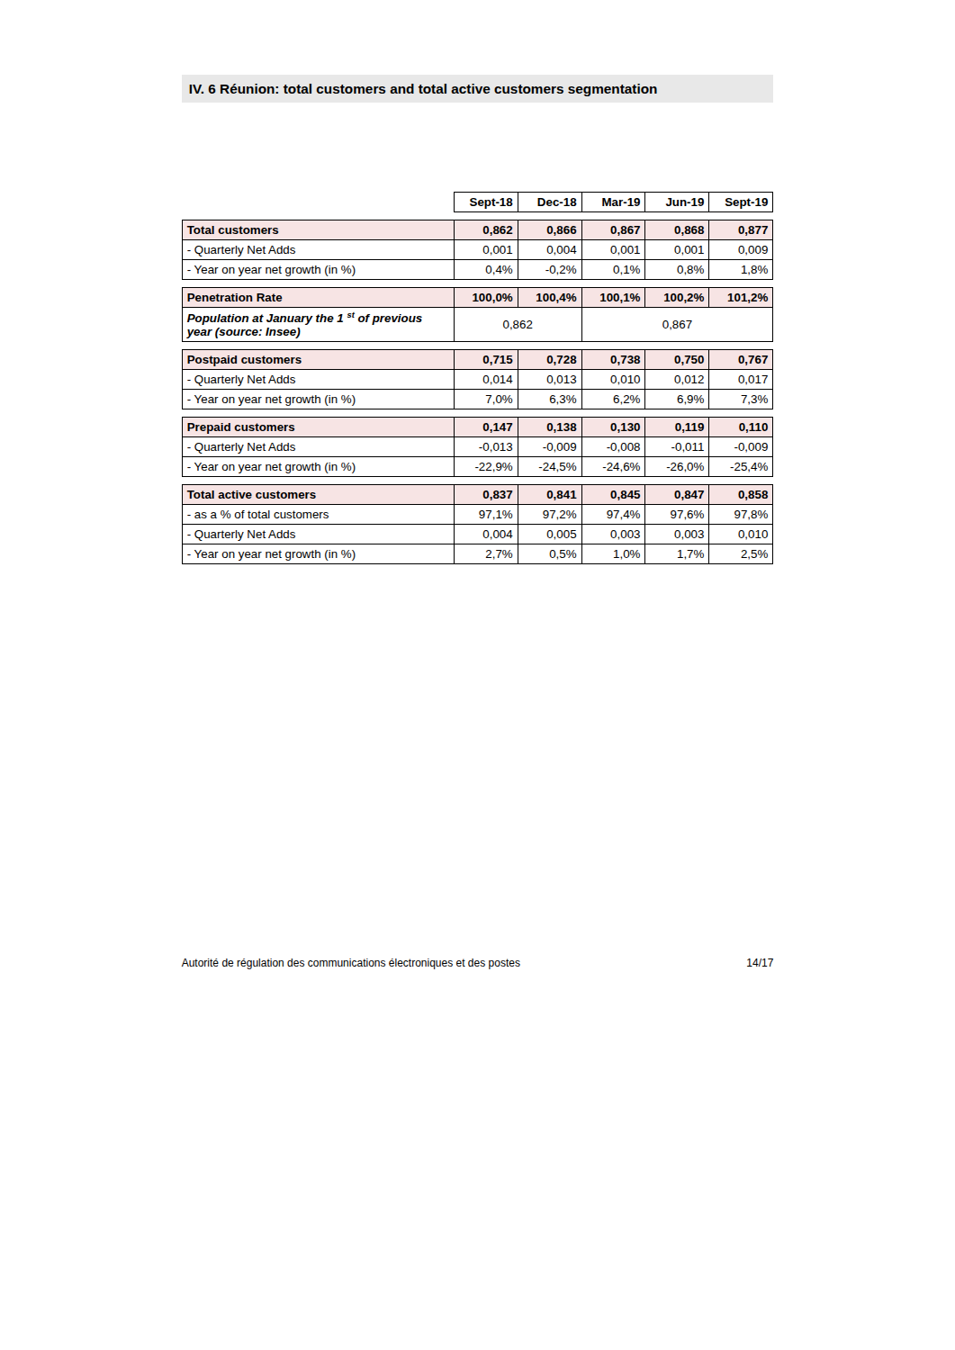IV. 6 Réunion: total customers and total active customers segmentation
| | Sept-18 | Dec-18 | Mar-19 | Jun-19 | Sept-19 |
| --- | --- | --- | --- | --- | --- |
| Total customers | 0,862 | 0,866 | 0,867 | 0,868 | 0,877 |
| - Quarterly Net Adds | 0,001 | 0,004 | 0,001 | 0,001 | 0,009 |
| - Year on year net growth (in %) | 0,4% | -0,2% | 0,1% | 0,8% | 1,8% |
| Penetration Rate | 100,0% | 100,4% | 100,1% | 100,2% | 101,2% |
| Population at January the 1 st of previous year (source: Insee) | 0,862 | 0,867 |
| Postpaid customers | 0,715 | 0,728 | 0,738 | 0,750 | 0,767 |
| - Quarterly Net Adds | 0,014 | 0,013 | 0,010 | 0,012 | 0,017 |
| - Year on year net growth (in %) | 7,0% | 6,3% | 6,2% | 6,9% | 7,3% |
| Prepaid customers | 0,147 | 0,138 | 0,130 | 0,119 | 0,110 |
| - Quarterly Net Adds | -0,013 | -0,009 | -0,008 | -0,011 | -0,009 |
| - Year on year net growth (in %) | -22,9% | -24,5% | -24,6% | -26,0% | -25,4% |
| Total active customers | 0,837 | 0,841 | 0,845 | 0,847 | 0,858 |
| - as a % of total customers | 97,1% | 97,2% | 97,4% | 97,6% | 97,8% |
| - Quarterly Net Adds | 0,004 | 0,005 | 0,003 | 0,003 | 0,010 |
| - Year on year net growth (in %) | 2,7% | 0,5% | 1,0% | 1,7% | 2,5% |
Autorité de régulation des communications électroniques et des postes 14/17